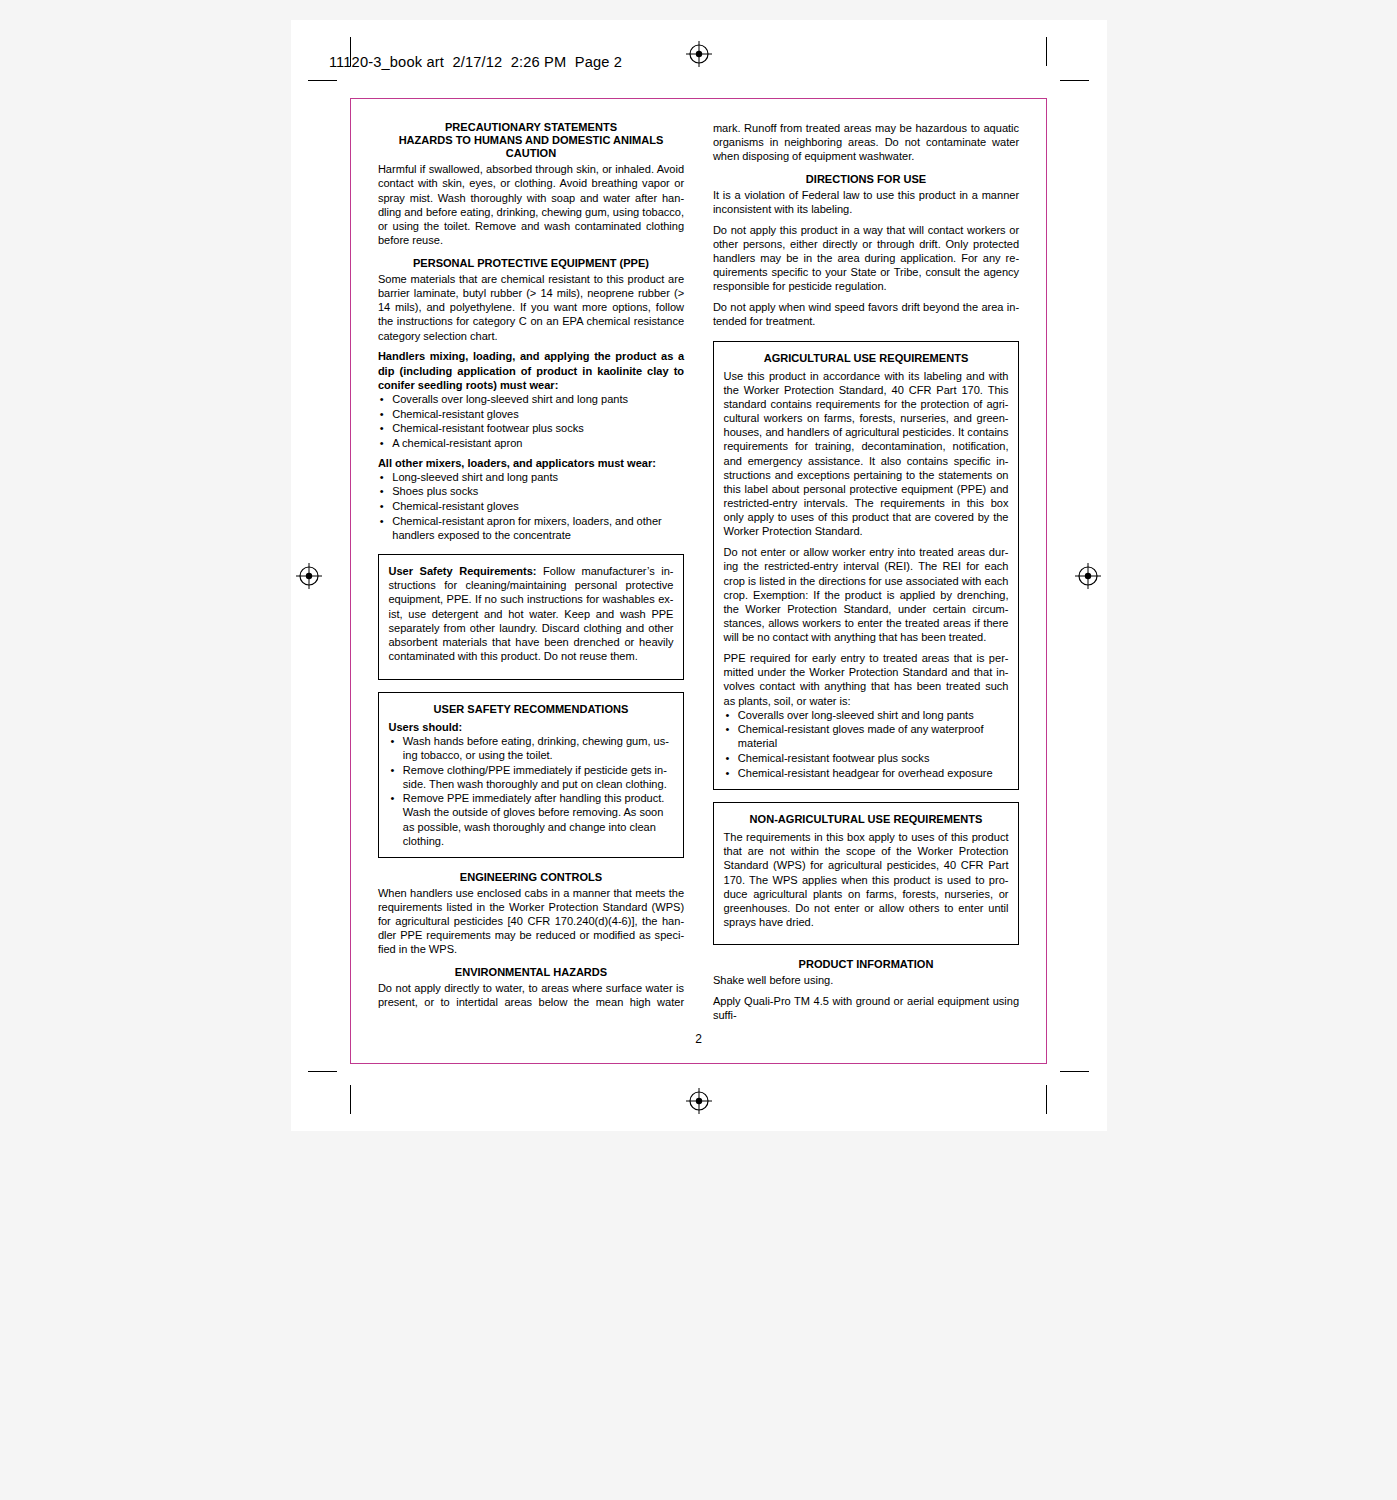11120-3_book art 2/17/12 2:26 PM Page 2
Precautionary Statements
Hazards to Humans and Domestic Animals
Caution
Harmful if swallowed, absorbed through skin, or inhaled. Avoid contact with skin, eyes, or clothing. Avoid breathing vapor or spray mist. Wash thoroughly with soap and water after handling and before eating, drinking, chewing gum, using tobacco, or using the toilet. Remove and wash contaminated clothing before reuse.
Personal Protective Equipment (PPE)
Some materials that are chemical resistant to this product are barrier laminate, butyl rubber (> 14 mils), neoprene rubber (> 14 mils), and polyethylene. If you want more options, follow the instructions for category C on an EPA chemical resistance category selection chart.
Handlers mixing, loading, and applying the product as a dip (including application of product in kaolinite clay to conifer seedling roots) must wear:
Coveralls over long-sleeved shirt and long pants
Chemical-resistant gloves
Chemical-resistant footwear plus socks
A chemical-resistant apron
All other mixers, loaders, and applicators must wear:
Long-sleeved shirt and long pants
Shoes plus socks
Chemical-resistant gloves
Chemical-resistant apron for mixers, loaders, and other handlers exposed to the concentrate
User Safety Requirements: Follow manufacturer’s instructions for cleaning/maintaining personal protective equipment, PPE. If no such instructions for washables exist, use detergent and hot water. Keep and wash PPE separately from other laundry. Discard clothing and other absorbent materials that have been drenched or heavily contaminated with this product. Do not reuse them.
User Safety Recommendations
Users should:
Wash hands before eating, drinking, chewing gum, using tobacco, or using the toilet.
Remove clothing/PPE immediately if pesticide gets inside. Then wash thoroughly and put on clean clothing.
Remove PPE immediately after handling this product. Wash the outside of gloves before removing. As soon as possible, wash thoroughly and change into clean clothing.
Engineering Controls
When handlers use enclosed cabs in a manner that meets the requirements listed in the Worker Protection Standard (WPS) for agricultural pesticides [40 CFR 170.240(d)(4-6)], the handler PPE requirements may be reduced or modified as specified in the WPS.
Environmental Hazards
Do not apply directly to water, to areas where surface water is present, or to intertidal areas below the mean high water mark. Runoff from treated areas may be hazardous to aquatic organisms in neighboring areas. Do not contaminate water when disposing of equipment washwater.
Directions for Use
It is a violation of Federal law to use this product in a manner inconsistent with its labeling.
Do not apply this product in a way that will contact workers or other persons, either directly or through drift. Only protected handlers may be in the area during application. For any requirements specific to your State or Tribe, consult the agency responsible for pesticide regulation.
Do not apply when wind speed favors drift beyond the area intended for treatment.
Agricultural Use Requirements
Use this product in accordance with its labeling and with the Worker Protection Standard, 40 CFR Part 170. This standard contains requirements for the protection of agricultural workers on farms, forests, nurseries, and greenhouses, and handlers of agricultural pesticides. It contains requirements for training, decontamination, notification, and emergency assistance. It also contains specific instructions and exceptions pertaining to the statements on this label about personal protective equipment (PPE) and restricted-entry intervals. The requirements in this box only apply to uses of this product that are covered by the Worker Protection Standard.
Do not enter or allow worker entry into treated areas during the restricted-entry interval (REI). The REI for each crop is listed in the directions for use associated with each crop. Exemption: If the product is applied by drenching, the Worker Protection Standard, under certain circumstances, allows workers to enter the treated areas if there will be no contact with anything that has been treated.
PPE required for early entry to treated areas that is permitted under the Worker Protection Standard and that involves contact with anything that has been treated such as plants, soil, or water is:
Coveralls over long-sleeved shirt and long pants
Chemical-resistant gloves made of any waterproof material
Chemical-resistant footwear plus socks
Chemical-resistant headgear for overhead exposure
Non-Agricultural Use Requirements
The requirements in this box apply to uses of this product that are not within the scope of the Worker Protection Standard (WPS) for agricultural pesticides, 40 CFR Part 170. The WPS applies when this product is used to produce agricultural plants on farms, forests, nurseries, or greenhouses. Do not enter or allow others to enter until sprays have dried.
Product Information
Shake well before using.
Apply Quali-Pro TM 4.5 with ground or aerial equipment using suffi-
2